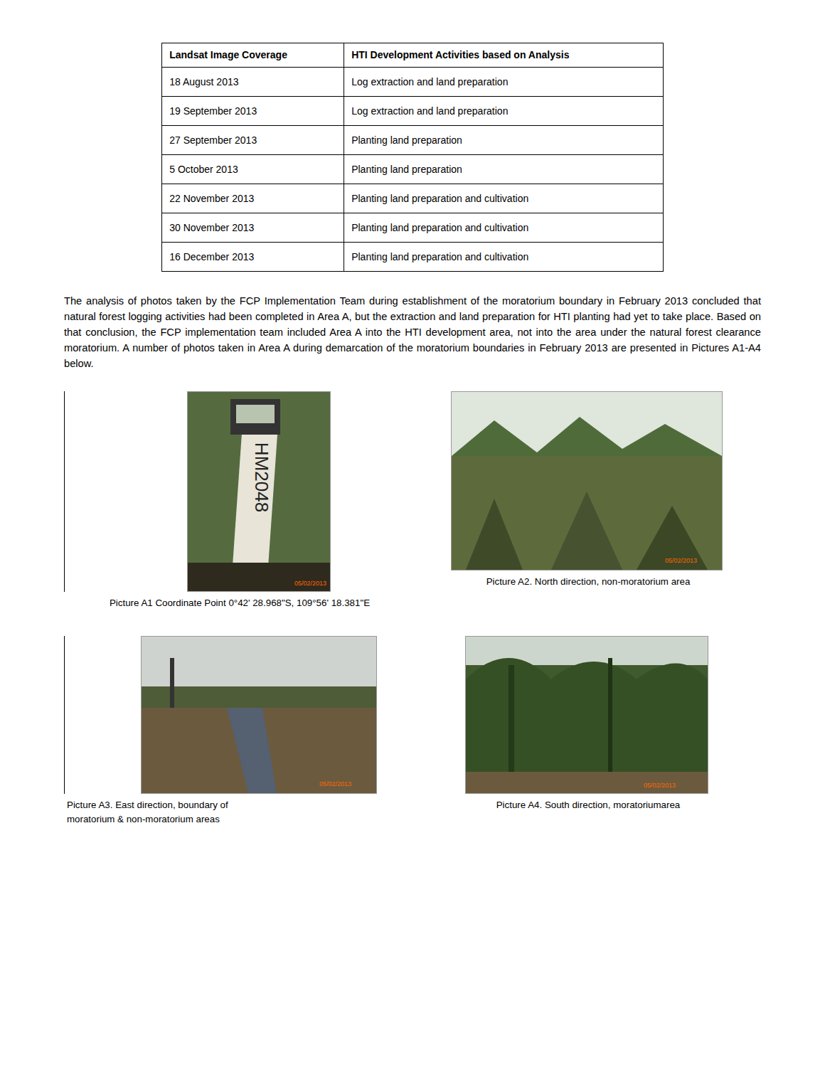| Landsat Image Coverage | HTI Development Activities based on Analysis |
| --- | --- |
| 18 August 2013 | Log extraction and land preparation |
| 19 September 2013 | Log extraction and land preparation |
| 27 September 2013 | Planting land preparation |
| 5 October 2013 | Planting land preparation |
| 22 November 2013 | Planting land preparation and cultivation |
| 30 November 2013 | Planting land preparation and cultivation |
| 16 December 2013 | Planting land preparation and cultivation |
The analysis of photos taken by the FCP Implementation Team during establishment of the moratorium boundary in February 2013 concluded that natural forest logging activities had been completed in Area A, but the extraction and land preparation for HTI planting had yet to take place. Based on that conclusion, the FCP implementation team included Area A into the HTI development area, not into the area under the natural forest clearance moratorium. A number of photos taken in Area A during demarcation of the moratorium boundaries in February 2013 are presented in Pictures A1-A4 below.
| Picture A1 Coordinate Point 0°42' 28.968"S, 109°56' 18.381"E | Picture A2. North direction, non-moratorium area |
| Picture A3. East direction, boundary of moratorium & non-moratorium areas | Picture A4. South direction, moratoriumarea |